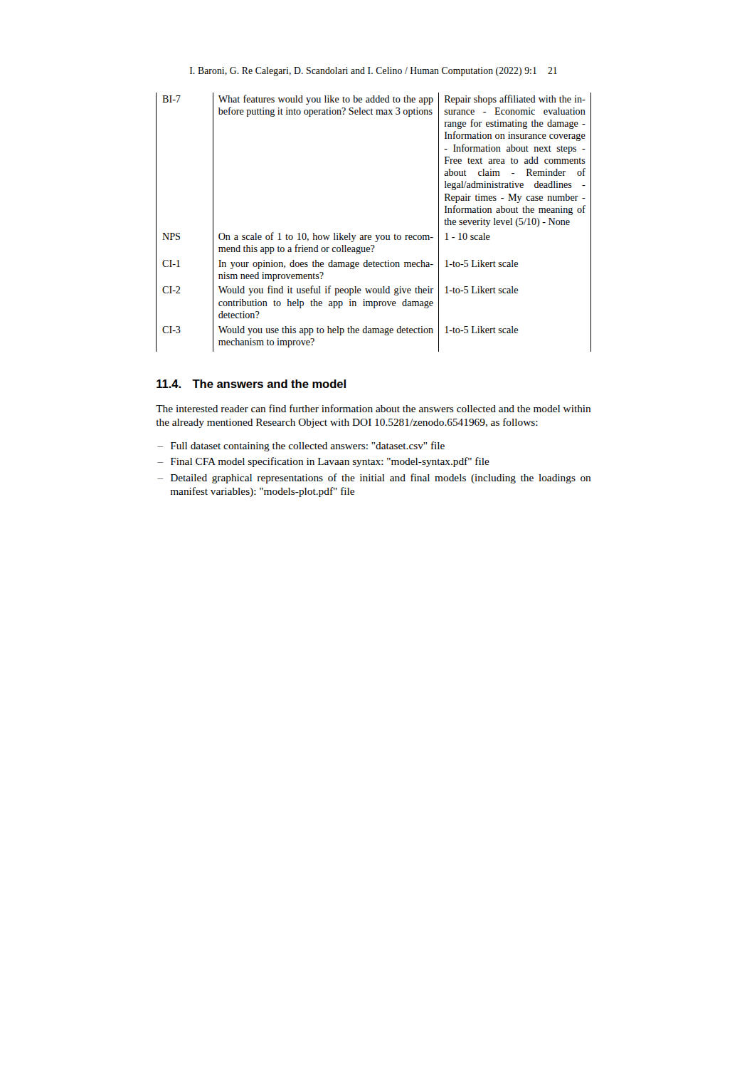I. Baroni, G. Re Calegari, D. Scandolari and I. Celino / Human Computation (2022) 9:121
| BI-7 | What features would you like to be added to the app before putting it into operation? Select max 3 options | Repair shops affiliated with the insurance - Economic evaluation range for estimating the damage - Information on insurance coverage - Information about next steps - Free text area to add comments about claim - Reminder of legal/administrative deadlines - Repair times - My case number - Information about the meaning of the severity level (5/10) - None |
| NPS | On a scale of 1 to 10, how likely are you to recommend this app to a friend or colleague? | 1 - 10 scale |
| CI-1 | In your opinion, does the damage detection mechanism need improvements? | 1-to-5 Likert scale |
| CI-2 | Would you find it useful if people would give their contribution to help the app in improve damage detection? | 1-to-5 Likert scale |
| CI-3 | Would you use this app to help the damage detection mechanism to improve? | 1-to-5 Likert scale |
11.4. The answers and the model
The interested reader can find further information about the answers collected and the model within the already mentioned Research Object with DOI 10.5281/zenodo.6541969, as follows:
Full dataset containing the collected answers: "dataset.csv" file
Final CFA model specification in Lavaan syntax: "model-syntax.pdf" file
Detailed graphical representations of the initial and final models (including the loadings on manifest variables): "models-plot.pdf" file